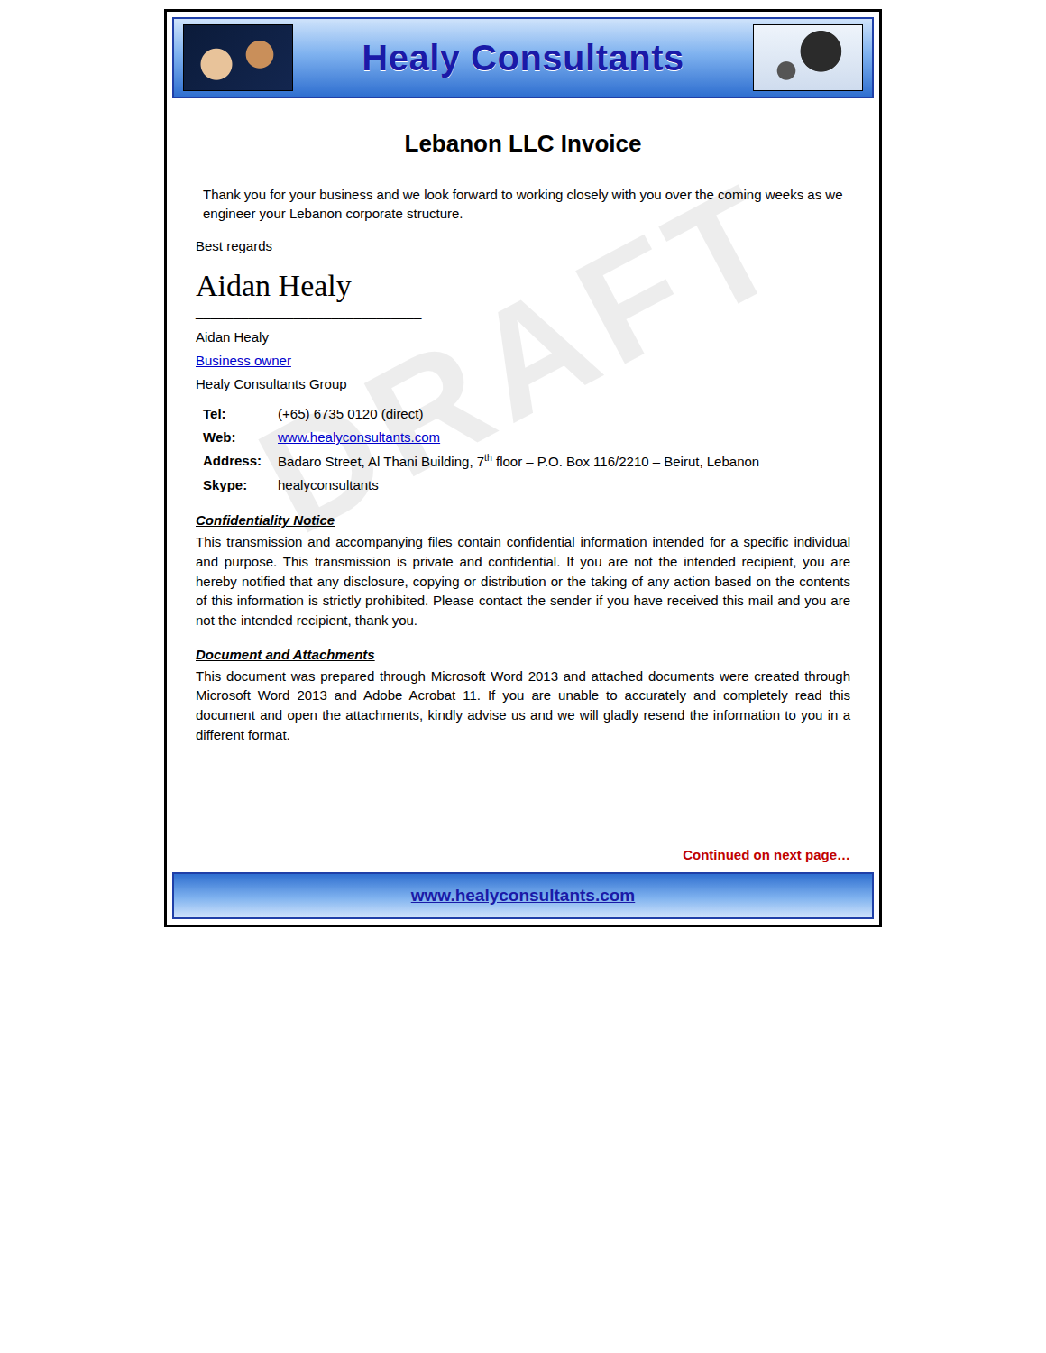Healy Consultants
DRAFT
Lebanon LLC Invoice
Thank you for your business and we look forward to working closely with you over the coming weeks as we engineer your Lebanon corporate structure.
Best regards
Aidan Healy
______________________________
Aidan Healy
Business owner
Healy Consultants Group
| Tel: | (+65) 6735 0120 (direct) |
| Web: | www.healyconsultants.com |
| Address: | Badaro Street, Al Thani Building, 7 th floor – P.O. Box 116/2210 – Beirut, Lebanon |
| Skype: | healyconsultants |
Confidentiality Notice
This transmission and accompanying files contain confidential information intended for a specific individual and purpose. This transmission is private and confidential. If you are not the intended recipient, you are hereby notified that any disclosure, copying or distribution or the taking of any action based on the contents of this information is strictly prohibited. Please contact the sender if you have received this mail and you are not the intended recipient, thank you.
Document and Attachments
This document was prepared through Microsoft Word 2013 and attached documents were created through Microsoft Word 2013 and Adobe Acrobat 11. If you are unable to accurately and completely read this document and open the attachments, kindly advise us and we will gladly resend the information to you in a different format.
Continued on next page…
www.healyconsultants.com